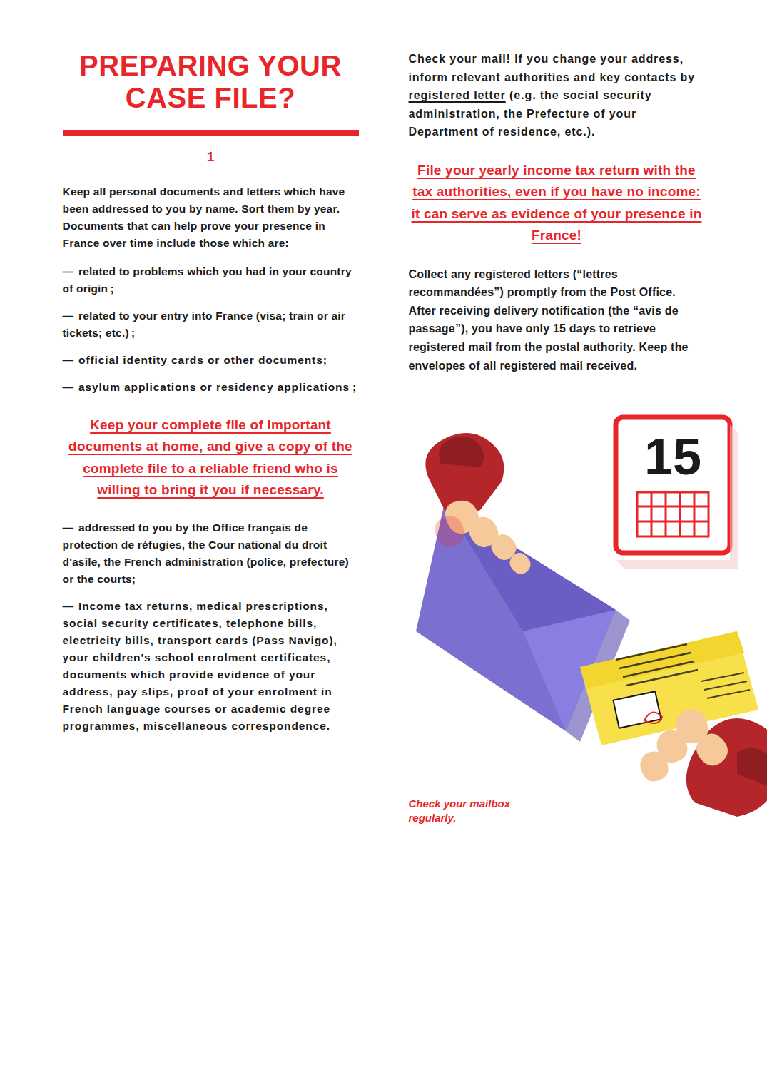Preparing your
case file?
1
Keep all personal documents and letters which have been addressed to you by name. Sort them by year. Documents that can help prove your presence in France over time include those which are:
— related to problems which you had in your country of origin ;
— related to your entry into France (visa; train or air tickets; etc.) ;
— official identity cards or other documents;
— asylum applications or residency applications ;
Keep your complete file of important documents at home, and give a copy of the complete file to a reliable friend who is willing to bring it you if necessary.
— addressed to you by the Office français de protection de réfugies, the Cour national du droit d'asile, the French administration (police, prefecture) or the courts;
— Income tax returns, medical prescriptions, social security certificates, telephone bills, electricity bills, transport cards (Pass Navigo), your children's school enrolment certificates, documents which provide evidence of your address, pay slips, proof of your enrolment in French language courses or academic degree programmes, miscellaneous correspondence.
Check your mail! If you change your address, inform relevant authorities and key contacts by registered letter (e.g. the social security administration, the Prefecture of your Department of residence, etc.).
File your yearly income tax return with the tax authorities, even if you have no income: it can serve as evidence of your presence in France!
Collect any registered letters (“lettres recommandées”) promptly from the Post Office. After receiving delivery notification (the “avis de passage”), you have only 15 days to retrieve registered mail from the postal authority. Keep the envelopes of all registered mail received.
15
Check your mailbox
regularly.